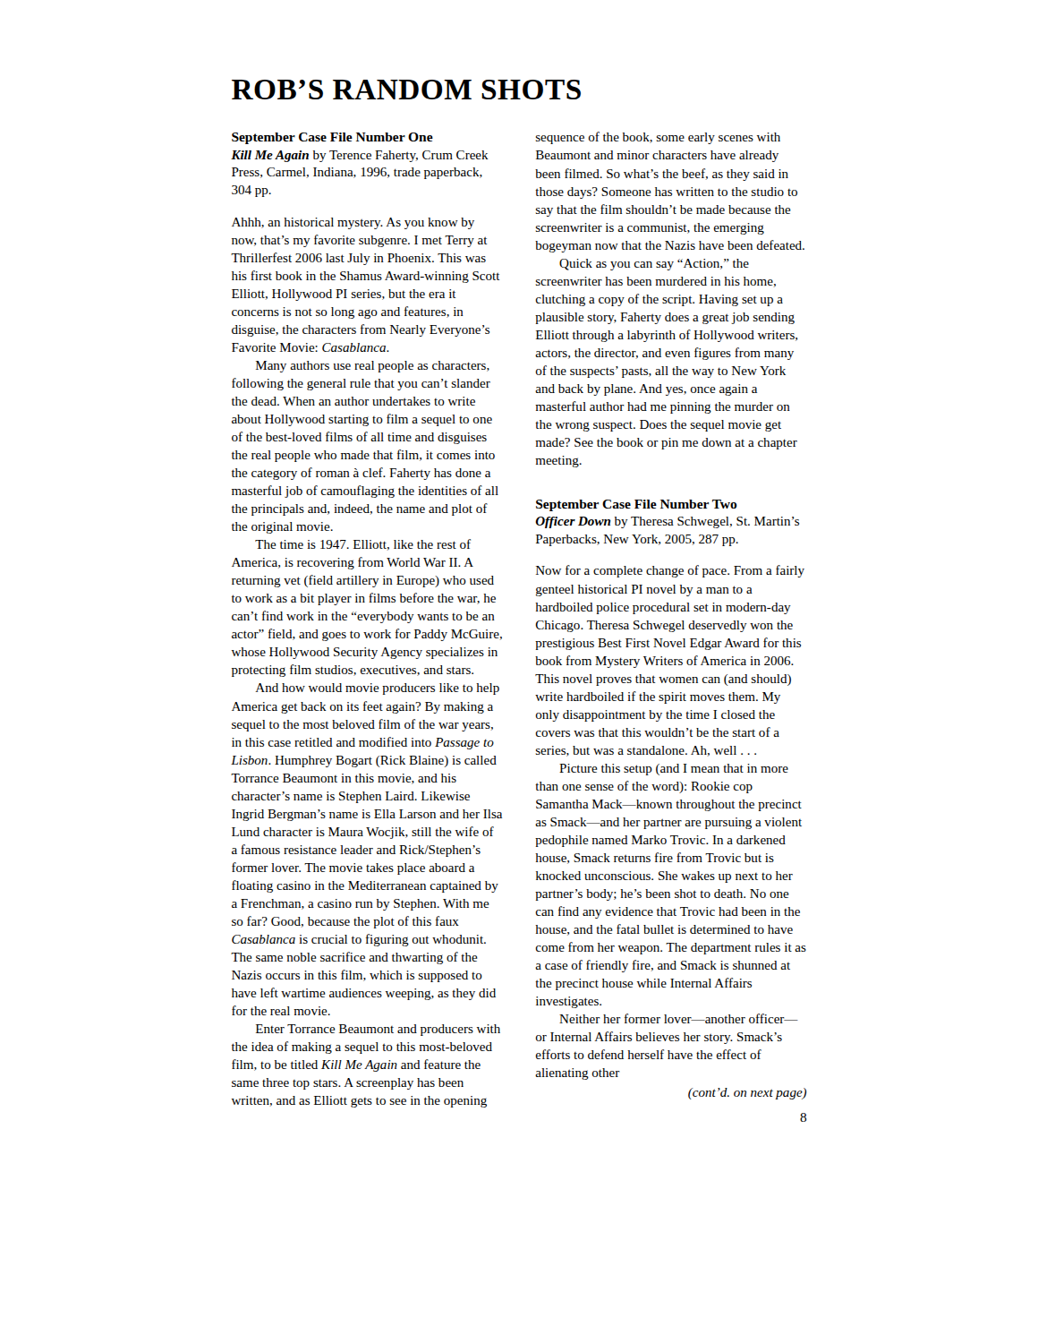ROB’S RANDOM SHOTS
September Case File Number One
Kill Me Again by Terence Faherty, Crum Creek Press, Carmel, Indiana, 1996, trade paperback, 304 pp.
Ahhh, an historical mystery. As you know by now, that’s my favorite subgenre. I met Terry at Thrillerfest 2006 last July in Phoenix. This was his first book in the Shamus Award-winning Scott Elliott, Hollywood PI series, but the era it concerns is not so long ago and features, in disguise, the characters from Nearly Everyone’s Favorite Movie: Casablanca.
Many authors use real people as characters, following the general rule that you can’t slander the dead. When an author undertakes to write about Hollywood starting to film a sequel to one of the best-loved films of all time and disguises the real people who made that film, it comes into the category of roman à clef. Faherty has done a masterful job of camouflaging the identities of all the principals and, indeed, the name and plot of the original movie.
The time is 1947. Elliott, like the rest of America, is recovering from World War II. A returning vet (field artillery in Europe) who used to work as a bit player in films before the war, he can’t find work in the “everybody wants to be an actor” field, and goes to work for Paddy McGuire, whose Hollywood Security Agency specializes in protecting film studios, executives, and stars.
And how would movie producers like to help America get back on its feet again? By making a sequel to the most beloved film of the war years, in this case retitled and modified into Passage to Lisbon. Humphrey Bogart (Rick Blaine) is called Torrance Beaumont in this movie, and his character’s name is Stephen Laird. Likewise Ingrid Bergman’s name is Ella Larson and her Ilsa Lund character is Maura Wocjik, still the wife of a famous resistance leader and Rick/Stephen’s former lover. The movie takes place aboard a floating casino in the Mediterranean captained by a Frenchman, a casino run by Stephen. With me so far? Good, because the plot of this faux Casablanca is crucial to figuring out whodunit. The same noble sacrifice and thwarting of the Nazis occurs in this film, which is supposed to have left wartime audiences weeping, as they did for the real movie.
Enter Torrance Beaumont and producers with the idea of making a sequel to this most-beloved film, to be titled Kill Me Again and feature the same three top stars. A screenplay has been written, and as Elliott gets to see in the opening sequence of the book, some early scenes with Beaumont and minor characters have already been filmed. So what’s the beef, as they said in those days? Someone has written to the studio to say that the film shouldn’t be made because the screenwriter is a communist, the emerging bogeyman now that the Nazis have been defeated.
Quick as you can say “Action,” the screenwriter has been murdered in his home, clutching a copy of the script. Having set up a plausible story, Faherty does a great job sending Elliott through a labyrinth of Hollywood writers, actors, the director, and even figures from many of the suspects’ pasts, all the way to New York and back by plane. And yes, once again a masterful author had me pinning the murder on the wrong suspect. Does the sequel movie get made? See the book or pin me down at a chapter meeting.
September Case File Number Two
Officer Down by Theresa Schwegel, St. Martin’s Paperbacks, New York, 2005, 287 pp.
Now for a complete change of pace. From a fairly genteel historical PI novel by a man to a hardboiled police procedural set in modern-day Chicago. Theresa Schwegel deservedly won the prestigious Best First Novel Edgar Award for this book from Mystery Writers of America in 2006. This novel proves that women can (and should) write hardboiled if the spirit moves them. My only disappointment by the time I closed the covers was that this wouldn’t be the start of a series, but was a standalone. Ah, well . . .
Picture this setup (and I mean that in more than one sense of the word): Rookie cop Samantha Mack—known throughout the precinct as Smack—and her partner are pursuing a violent pedophile named Marko Trovic. In a darkened house, Smack returns fire from Trovic but is knocked unconscious. She wakes up next to her partner’s body; he’s been shot to death. No one can find any evidence that Trovic had been in the house, and the fatal bullet is determined to have come from her weapon. The department rules it as a case of friendly fire, and Smack is shunned at the precinct house while Internal Affairs investigates.
Neither her former lover—another officer—or Internal Affairs believes her story. Smack’s efforts to defend herself have the effect of alienating other
(cont’d. on next page)
8